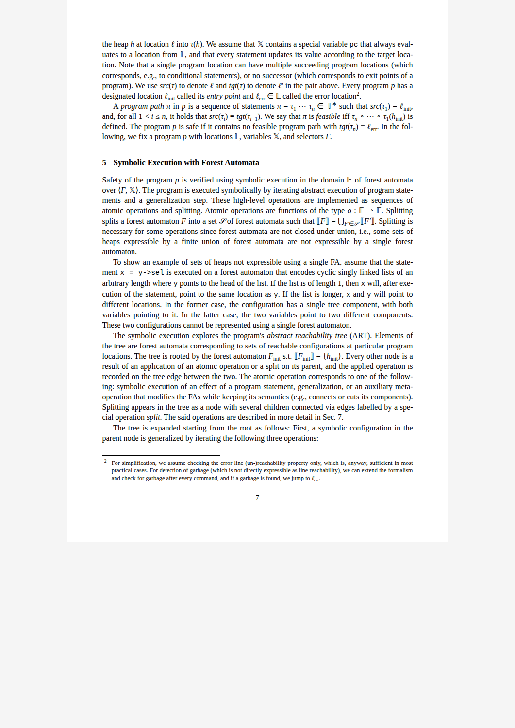the heap h at location ℓ into τ(h). We assume that 𝕏 contains a special variable pc that always evaluates to a location from 𝕃, and that every statement updates its value according to the target location. Note that a single program location can have multiple succeeding program locations (which corresponds, e.g., to conditional statements), or no successor (which corresponds to exit points of a program). We use src(τ) to denote ℓ and tgt(τ) to denote ℓ′ in the pair above. Every program p has a designated location ℓinit called its entry point and ℓerr ∈ 𝕃 called the error location2.
A program path π in p is a sequence of statements π = τ1 ⋯ τn ∈ 𝕋∗ such that src(τ1) = ℓinit, and, for all 1 < i ≤ n, it holds that src(τi) = tgt(τi−1). We say that π is feasible iff τn ∘ ⋯ ∘ τ1(hinit) is defined. The program p is safe if it contains no feasible program path with tgt(τn) = ℓerr. In the following, we fix a program p with locations 𝕃, variables 𝕏, and selectors Γ.
5 Symbolic Execution with Forest Automata
Safety of the program p is verified using symbolic execution in the domain 𝔽 of forest automata over ⟨Γ, 𝕏⟩. The program is executed symbolically by iterating abstract execution of program statements and a generalization step. These high-level operations are implemented as sequences of atomic operations and splitting. Atomic operations are functions of the type o : 𝔽 ⇀ 𝔽. Splitting splits a forest automaton F into a set 𝒮 of forest automata such that ⟦F⟧ = ⋃F′∈𝒮 ⟦F′⟧. Splitting is necessary for some operations since forest automata are not closed under union, i.e., some sets of heaps expressible by a finite union of forest automata are not expressible by a single forest automaton.
To show an example of sets of heaps not expressible using a single FA, assume that the statement x = y->sel is executed on a forest automaton that encodes cyclic singly linked lists of an arbitrary length where y points to the head of the list. If the list is of length 1, then x will, after execution of the statement, point to the same location as y. If the list is longer, x and y will point to different locations. In the former case, the configuration has a single tree component, with both variables pointing to it. In the latter case, the two variables point to two different components. These two configurations cannot be represented using a single forest automaton.
The symbolic execution explores the program's abstract reachability tree (ART). Elements of the tree are forest automata corresponding to sets of reachable configurations at particular program locations. The tree is rooted by the forest automaton Finit s.t. ⟦Finit⟧ = {hinit}. Every other node is a result of an application of an atomic operation or a split on its parent, and the applied operation is recorded on the tree edge between the two. The atomic operation corresponds to one of the following: symbolic execution of an effect of a program statement, generalization, or an auxiliary meta-operation that modifies the FAs while keeping its semantics (e.g., connects or cuts its components). Splitting appears in the tree as a node with several children connected via edges labelled by a special operation split. The said operations are described in more detail in Sec. 7.
The tree is expanded starting from the root as follows: First, a symbolic configuration in the parent node is generalized by iterating the following three operations:
2 For simplification, we assume checking the error line (un-)reachability property only, which is, anyway, sufficient in most practical cases. For detection of garbage (which is not directly expressible as line reachability), we can extend the formalism and check for garbage after every command, and if a garbage is found, we jump to ℓerr.
7